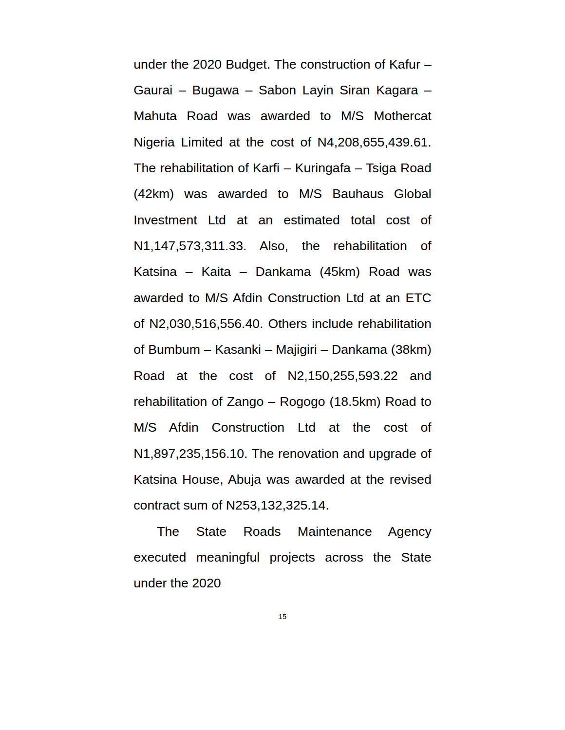under the 2020 Budget. The construction of Kafur – Gaurai – Bugawa – Sabon Layin Siran Kagara – Mahuta Road was awarded to M/S Mothercat Nigeria Limited at the cost of N4,208,655,439.61. The rehabilitation of Karfi – Kuringafa – Tsiga Road (42km) was awarded to M/S Bauhaus Global Investment Ltd at an estimated total cost of N1,147,573,311.33. Also, the rehabilitation of Katsina – Kaita – Dankama (45km) Road was awarded to M/S Afdin Construction Ltd at an ETC of N2,030,516,556.40. Others include rehabilitation of Bumbum – Kasanki – Majigiri – Dankama (38km) Road at the cost of N2,150,255,593.22 and rehabilitation of Zango – Rogogo (18.5km) Road to M/S Afdin Construction Ltd at the cost of N1,897,235,156.10. The renovation and upgrade of Katsina House, Abuja was awarded at the revised contract sum of N253,132,325.14.
The State Roads Maintenance Agency executed meaningful projects across the State under the 2020
15